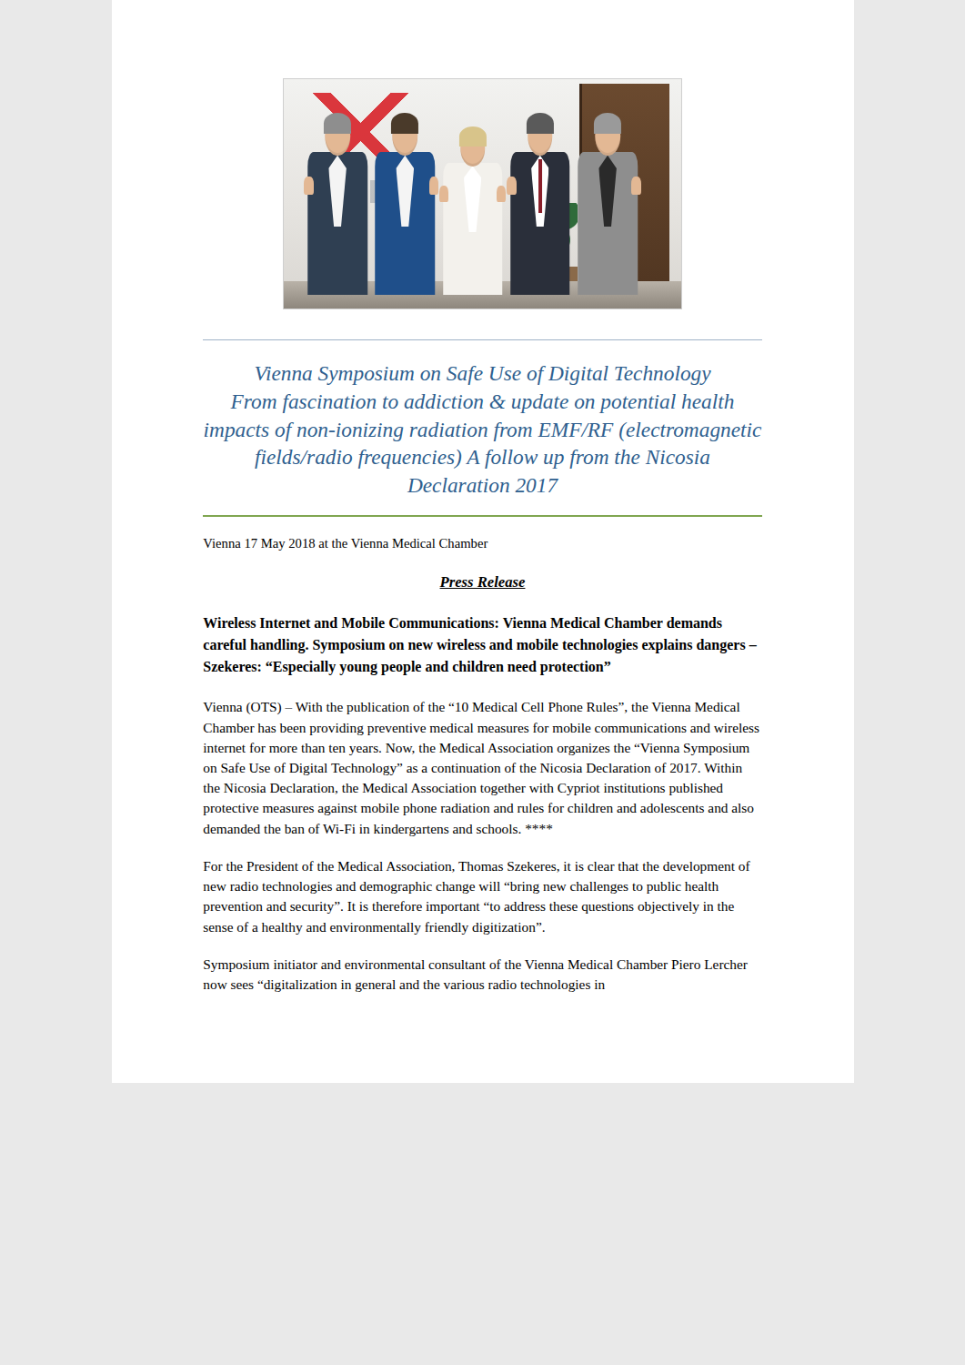Vienna Symposium on Safe Use of Digital Technology
From fascination to addiction & update on potential health impacts of non-ionizing radiation from EMF/RF (electromagnetic fields/radio frequencies) A follow up from the Nicosia Declaration 2017
Vienna 17 May 2018 at the Vienna Medical Chamber
Press Release
Wireless Internet and Mobile Communications: Vienna Medical Chamber demands careful handling. Symposium on new wireless and mobile technologies explains dangers – Szekeres: “Especially young people and children need protection”
Vienna (OTS) – With the publication of the “10 Medical Cell Phone Rules”, the Vienna Medical Chamber has been providing preventive medical measures for mobile communications and wireless internet for more than ten years. Now, the Medical Association organizes the “Vienna Symposium on Safe Use of Digital Technology” as a continuation of the Nicosia Declaration of 2017. Within the Nicosia Declaration, the Medical Association together with Cypriot institutions published protective measures against mobile phone radiation and rules for children and adolescents and also demanded the ban of Wi-Fi in kindergartens and schools. ****
For the President of the Medical Association, Thomas Szekeres, it is clear that the development of new radio technologies and demographic change will “bring new challenges to public health prevention and security”. It is therefore important “to address these questions objectively in the sense of a healthy and environmentally friendly digitization”.
Symposium initiator and environmental consultant of the Vienna Medical Chamber Piero Lercher now sees “digitalization in general and the various radio technologies in